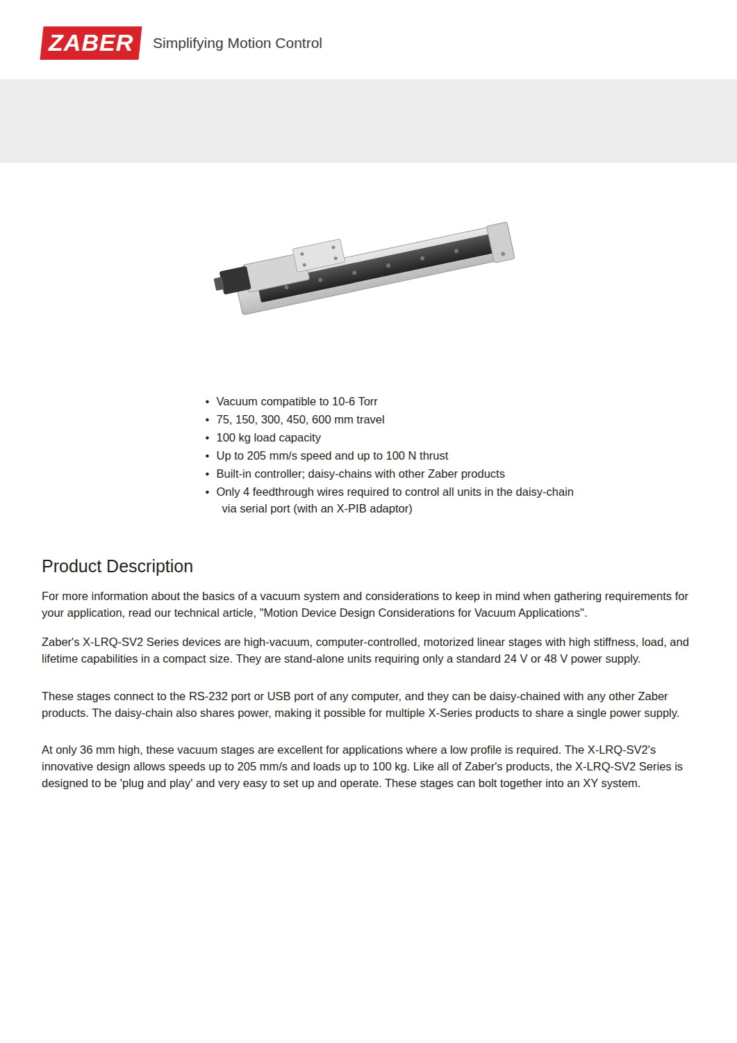ZABER
Simplifying Motion Control
Vacuum compatible to 10-6 Torr
75, 150, 300, 450, 600 mm travel
100 kg load capacity
Up to 205 mm/s speed and up to 100 N thrust
Built-in controller; daisy-chains with other Zaber products
Only 4 feedthrough wires required to control all units in the daisy-chainvia serial port (with an X-PIB adaptor)
Product Description
For more information about the basics of a vacuum system and considerations to keep in mind when gathering requirements for your application, read our technical article, "Motion Device Design Considerations for Vacuum Applications".
Zaber's X-LRQ-SV2 Series devices are high-vacuum, computer-controlled, motorized linear stages with high stiffness, load, and lifetime capabilities in a compact size. They are stand-alone units requiring only a standard 24 V or 48 V power supply.
These stages connect to the RS-232 port or USB port of any computer, and they can be daisy-chained with any other Zaber products. The daisy-chain also shares power, making it possible for multiple X-Series products to share a single power supply.
At only 36 mm high, these vacuum stages are excellent for applications where a low profile is required. The X-LRQ-SV2's innovative design allows speeds up to 205 mm/s and loads up to 100 kg. Like all of Zaber's products, the X-LRQ-SV2 Series is designed to be 'plug and play' and very easy to set up and operate. These stages can bolt together into an XY system.